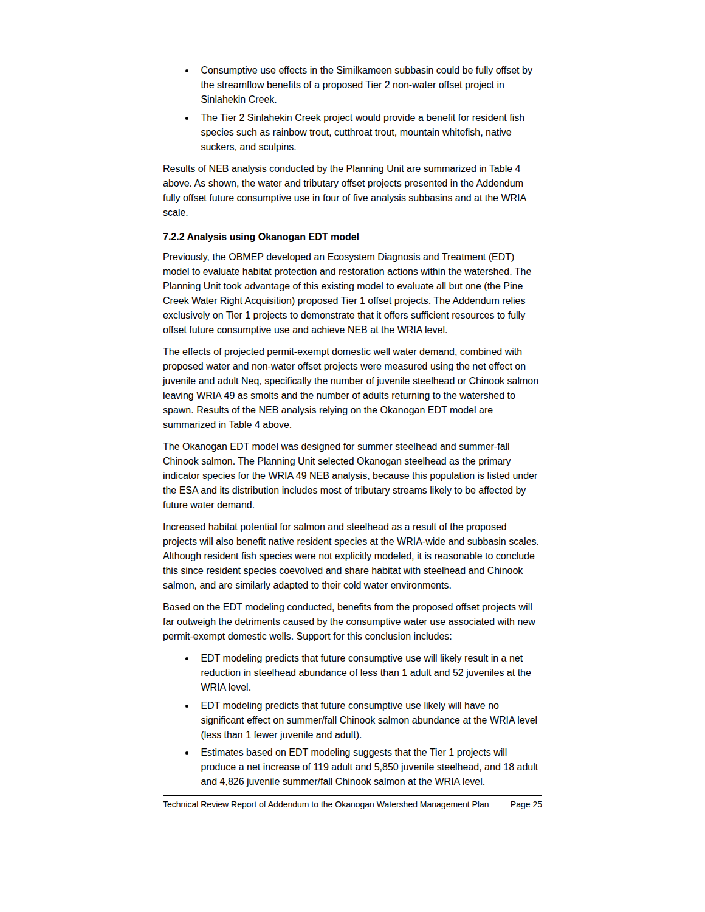Consumptive use effects in the Similkameen subbasin could be fully offset by the streamflow benefits of a proposed Tier 2 non-water offset project in Sinlahekin Creek.
The Tier 2 Sinlahekin Creek project would provide a benefit for resident fish species such as rainbow trout, cutthroat trout, mountain whitefish, native suckers, and sculpins.
Results of NEB analysis conducted by the Planning Unit are summarized in Table 4 above. As shown, the water and tributary offset projects presented in the Addendum fully offset future consumptive use in four of five analysis subbasins and at the WRIA scale.
7.2.2 Analysis using Okanogan EDT model
Previously, the OBMEP developed an Ecosystem Diagnosis and Treatment (EDT) model to evaluate habitat protection and restoration actions within the watershed. The Planning Unit took advantage of this existing model to evaluate all but one (the Pine Creek Water Right Acquisition) proposed Tier 1 offset projects. The Addendum relies exclusively on Tier 1 projects to demonstrate that it offers sufficient resources to fully offset future consumptive use and achieve NEB at the WRIA level.
The effects of projected permit-exempt domestic well water demand, combined with proposed water and non-water offset projects were measured using the net effect on juvenile and adult Neq, specifically the number of juvenile steelhead or Chinook salmon leaving WRIA 49 as smolts and the number of adults returning to the watershed to spawn. Results of the NEB analysis relying on the Okanogan EDT model are summarized in Table 4 above.
The Okanogan EDT model was designed for summer steelhead and summer-fall Chinook salmon. The Planning Unit selected Okanogan steelhead as the primary indicator species for the WRIA 49 NEB analysis, because this population is listed under the ESA and its distribution includes most of tributary streams likely to be affected by future water demand.
Increased habitat potential for salmon and steelhead as a result of the proposed projects will also benefit native resident species at the WRIA-wide and subbasin scales. Although resident fish species were not explicitly modeled, it is reasonable to conclude this since resident species coevolved and share habitat with steelhead and Chinook salmon, and are similarly adapted to their cold water environments.
Based on the EDT modeling conducted, benefits from the proposed offset projects will far outweigh the detriments caused by the consumptive water use associated with new permit-exempt domestic wells. Support for this conclusion includes:
EDT modeling predicts that future consumptive use will likely result in a net reduction in steelhead abundance of less than 1 adult and 52 juveniles at the WRIA level.
EDT modeling predicts that future consumptive use likely will have no significant effect on summer/fall Chinook salmon abundance at the WRIA level (less than 1 fewer juvenile and adult).
Estimates based on EDT modeling suggests that the Tier 1 projects will produce a net increase of 119 adult and 5,850 juvenile steelhead, and 18 adult and 4,826 juvenile summer/fall Chinook salmon at the WRIA level.
Technical Review Report of Addendum to the Okanogan Watershed Management Plan Page 25